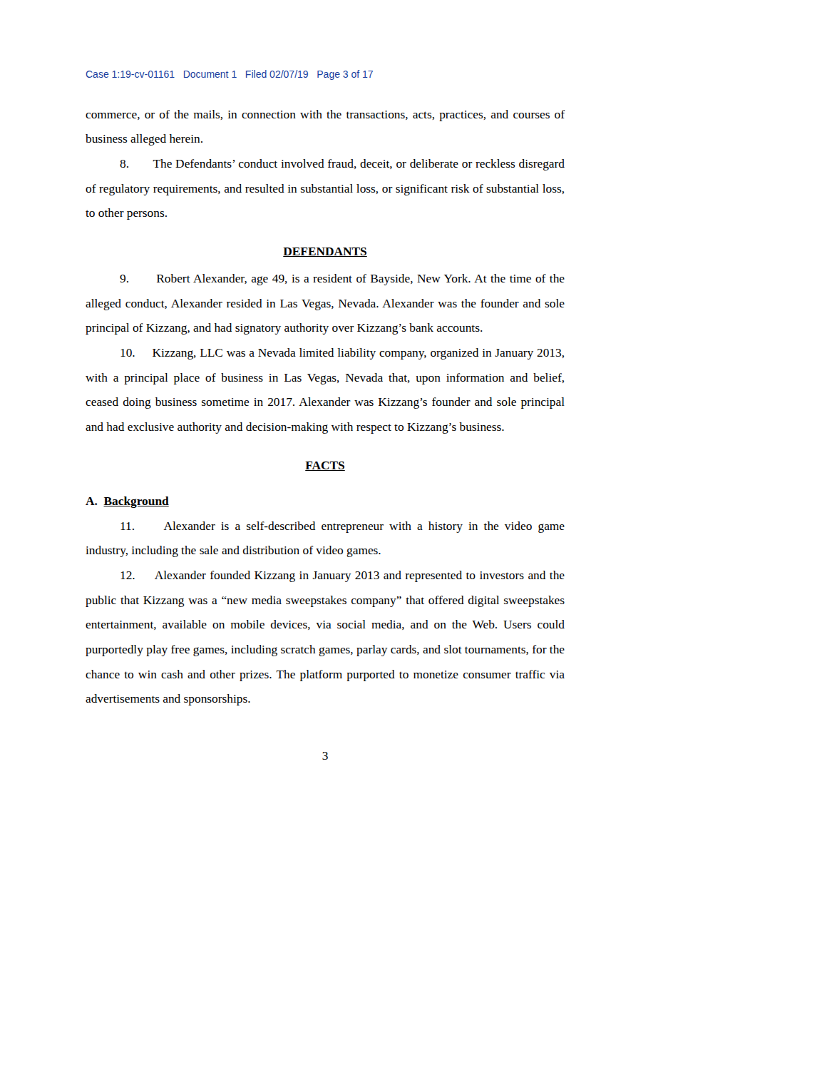Case 1:19-cv-01161 Document 1 Filed 02/07/19 Page 3 of 17
commerce, or of the mails, in connection with the transactions, acts, practices, and courses of business alleged herein.
8. The Defendants’ conduct involved fraud, deceit, or deliberate or reckless disregard of regulatory requirements, and resulted in substantial loss, or significant risk of substantial loss, to other persons.
DEFENDANTS
9. Robert Alexander, age 49, is a resident of Bayside, New York. At the time of the alleged conduct, Alexander resided in Las Vegas, Nevada. Alexander was the founder and sole principal of Kizzang, and had signatory authority over Kizzang’s bank accounts.
10. Kizzang, LLC was a Nevada limited liability company, organized in January 2013, with a principal place of business in Las Vegas, Nevada that, upon information and belief, ceased doing business sometime in 2017. Alexander was Kizzang’s founder and sole principal and had exclusive authority and decision-making with respect to Kizzang’s business.
FACTS
A. Background
11. Alexander is a self-described entrepreneur with a history in the video game industry, including the sale and distribution of video games.
12. Alexander founded Kizzang in January 2013 and represented to investors and the public that Kizzang was a “new media sweepstakes company” that offered digital sweepstakes entertainment, available on mobile devices, via social media, and on the Web. Users could purportedly play free games, including scratch games, parlay cards, and slot tournaments, for the chance to win cash and other prizes. The platform purported to monetize consumer traffic via advertisements and sponsorships.
3